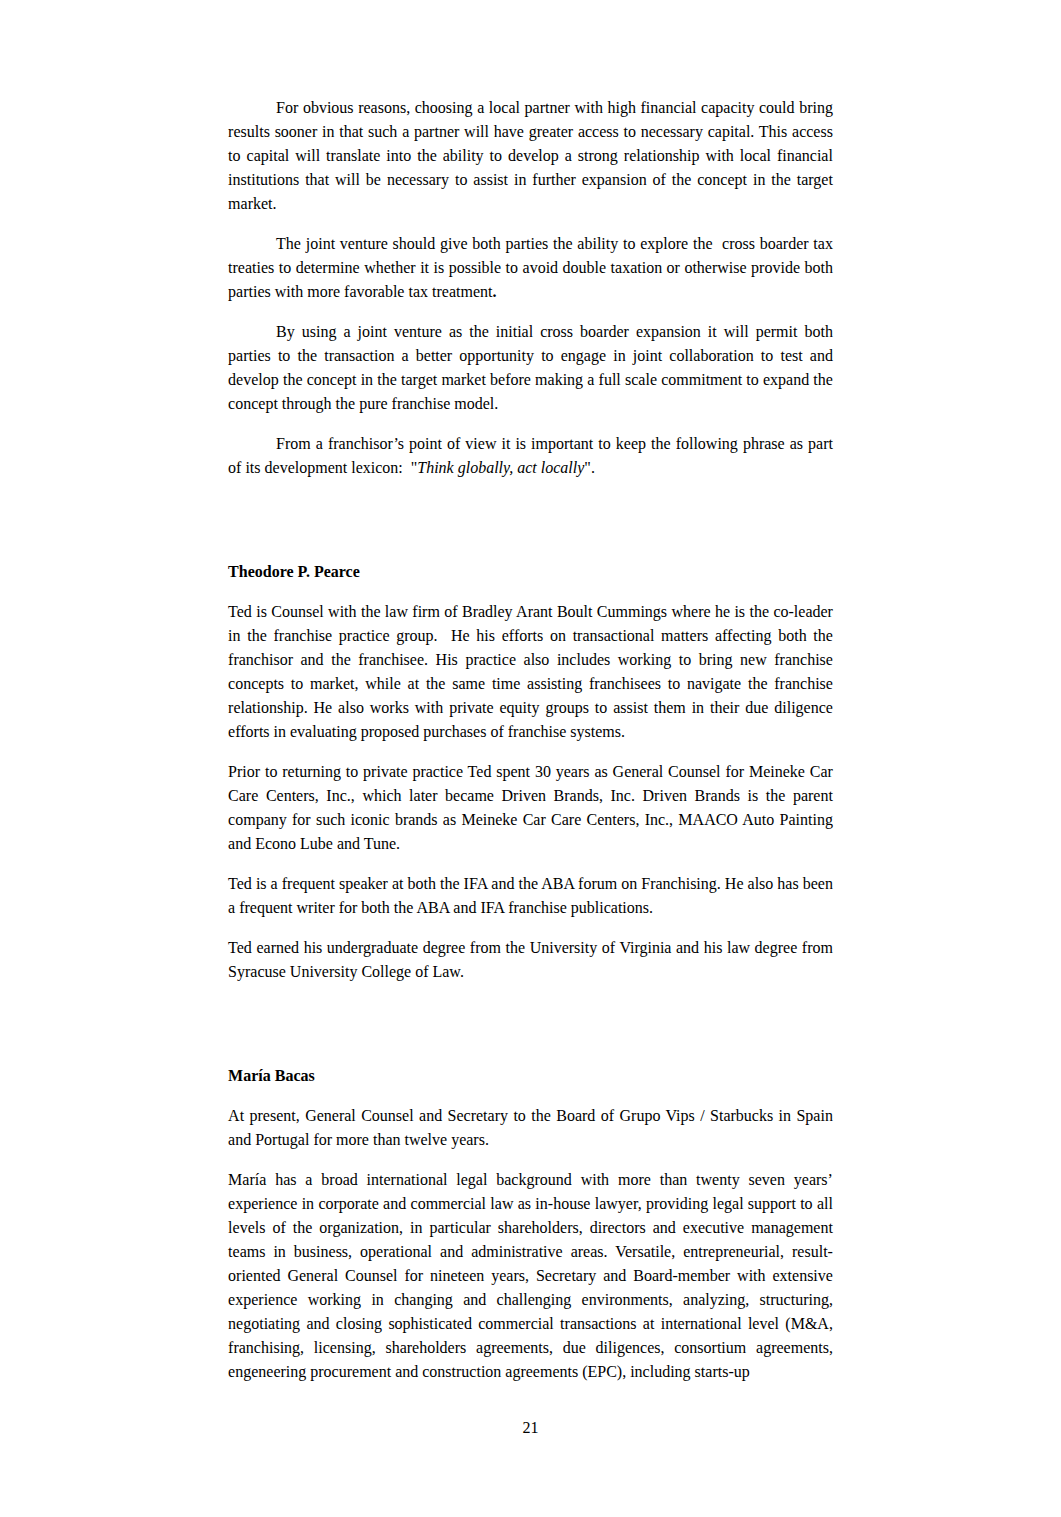For obvious reasons, choosing a local partner with high financial capacity could bring results sooner in that such a partner will have greater access to necessary capital. This access to capital will translate into the ability to develop a strong relationship with local financial institutions that will be necessary to assist in further expansion of the concept in the target market.
The joint venture should give both parties the ability to explore the cross boarder tax treaties to determine whether it is possible to avoid double taxation or otherwise provide both parties with more favorable tax treatment.
By using a joint venture as the initial cross boarder expansion it will permit both parties to the transaction a better opportunity to engage in joint collaboration to test and develop the concept in the target market before making a full scale commitment to expand the concept through the pure franchise model.
From a franchisor’s point of view it is important to keep the following phrase as part of its development lexicon: "Think globally, act locally".
Theodore P. Pearce
Ted is Counsel with the law firm of Bradley Arant Boult Cummings where he is the co-leader in the franchise practice group. He his efforts on transactional matters affecting both the franchisor and the franchisee. His practice also includes working to bring new franchise concepts to market, while at the same time assisting franchisees to navigate the franchise relationship. He also works with private equity groups to assist them in their due diligence efforts in evaluating proposed purchases of franchise systems.
Prior to returning to private practice Ted spent 30 years as General Counsel for Meineke Car Care Centers, Inc., which later became Driven Brands, Inc. Driven Brands is the parent company for such iconic brands as Meineke Car Care Centers, Inc., MAACO Auto Painting and Econo Lube and Tune.
Ted is a frequent speaker at both the IFA and the ABA forum on Franchising. He also has been a frequent writer for both the ABA and IFA franchise publications.
Ted earned his undergraduate degree from the University of Virginia and his law degree from Syracuse University College of Law.
María Bacas
At present, General Counsel and Secretary to the Board of Grupo Vips / Starbucks in Spain and Portugal for more than twelve years.
María has a broad international legal background with more than twenty seven years’ experience in corporate and commercial law as in-house lawyer, providing legal support to all levels of the organization, in particular shareholders, directors and executive management teams in business, operational and administrative areas. Versatile, entrepreneurial, result-oriented General Counsel for nineteen years, Secretary and Board-member with extensive experience working in changing and challenging environments, analyzing, structuring, negotiating and closing sophisticated commercial transactions at international level (M&A, franchising, licensing, shareholders agreements, due diligences, consortium agreements, engeneering procurement and construction agreements (EPC), including starts-up
21